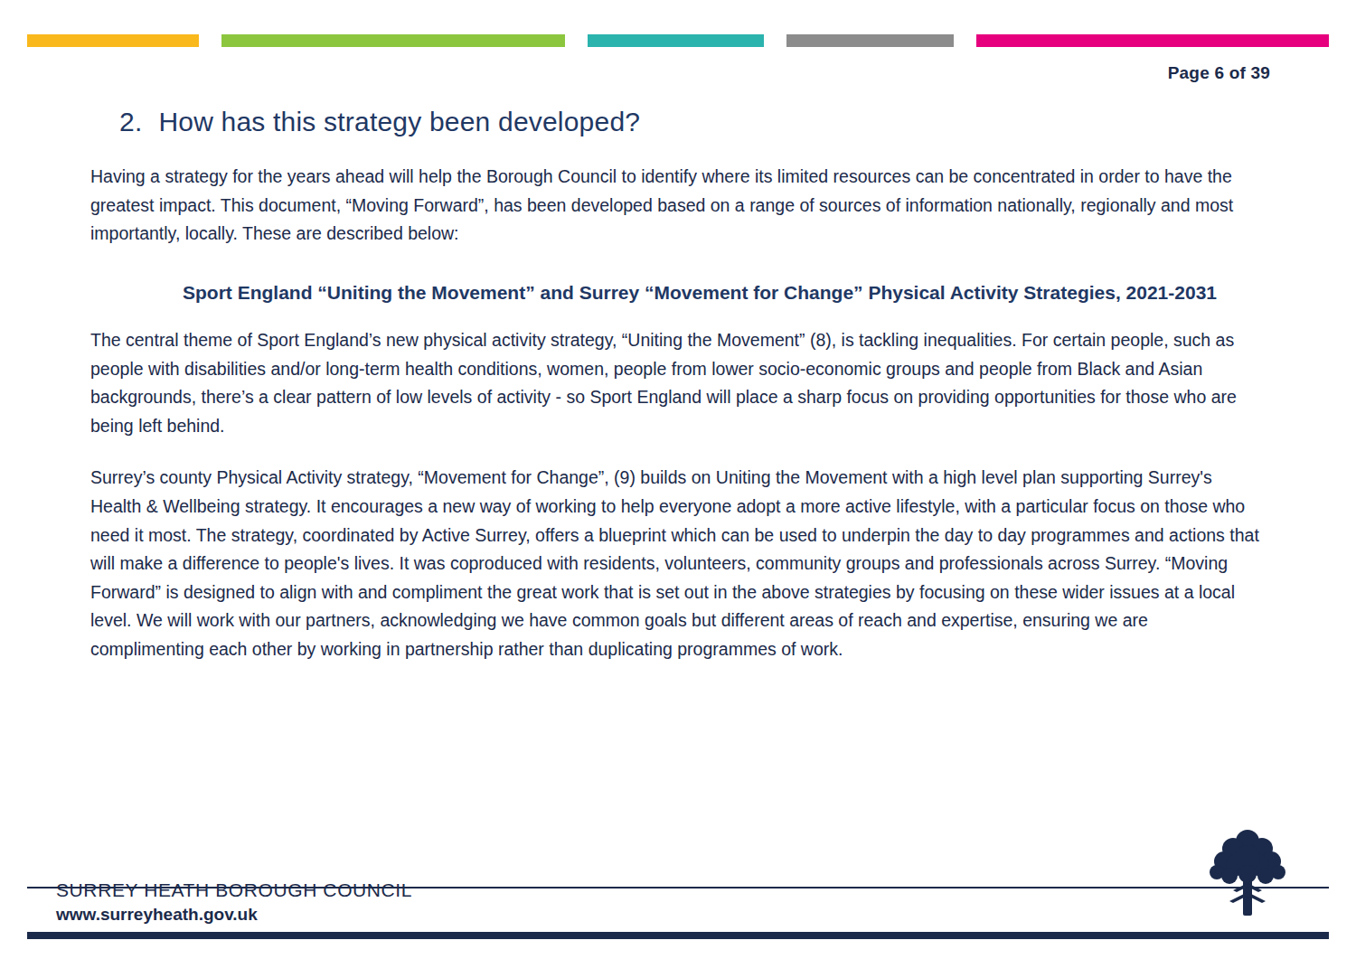Page 6 of 39
2. How has this strategy been developed?
Having a strategy for the years ahead will help the Borough Council to identify where its limited resources can be concentrated in order to have the greatest impact. This document, “Moving Forward”, has been developed based on a range of sources of information nationally, regionally and most importantly, locally. These are described below:
2.1 Sport England “Uniting the Movement” and Surrey “Movement for Change” Physical Activity Strategies, 2021-2031
The central theme of Sport England’s new physical activity strategy, “Uniting the Movement” (8), is tackling inequalities. For certain people, such as people with disabilities and/or long-term health conditions, women, people from lower socio-economic groups and people from Black and Asian backgrounds, there’s a clear pattern of low levels of activity - so Sport England will place a sharp focus on providing opportunities for those who are being left behind.
Surrey’s county Physical Activity strategy, “Movement for Change”, (9) builds on Uniting the Movement with a high level plan supporting Surrey's Health & Wellbeing strategy. It encourages a new way of working to help everyone adopt a more active lifestyle, with a particular focus on those who need it most. The strategy, coordinated by Active Surrey, offers a blueprint which can be used to underpin the day to day programmes and actions that will make a difference to people's lives. It was coproduced with residents, volunteers, community groups and professionals across Surrey. “Moving Forward” is designed to align with and compliment the great work that is set out in the above strategies by focusing on these wider issues at a local level. We will work with our partners, acknowledging we have common goals but different areas of reach and expertise, ensuring we are complimenting each other by working in partnership rather than duplicating programmes of work.
SURREY HEATH BOROUGH COUNCIL
www.surreyheath.gov.uk